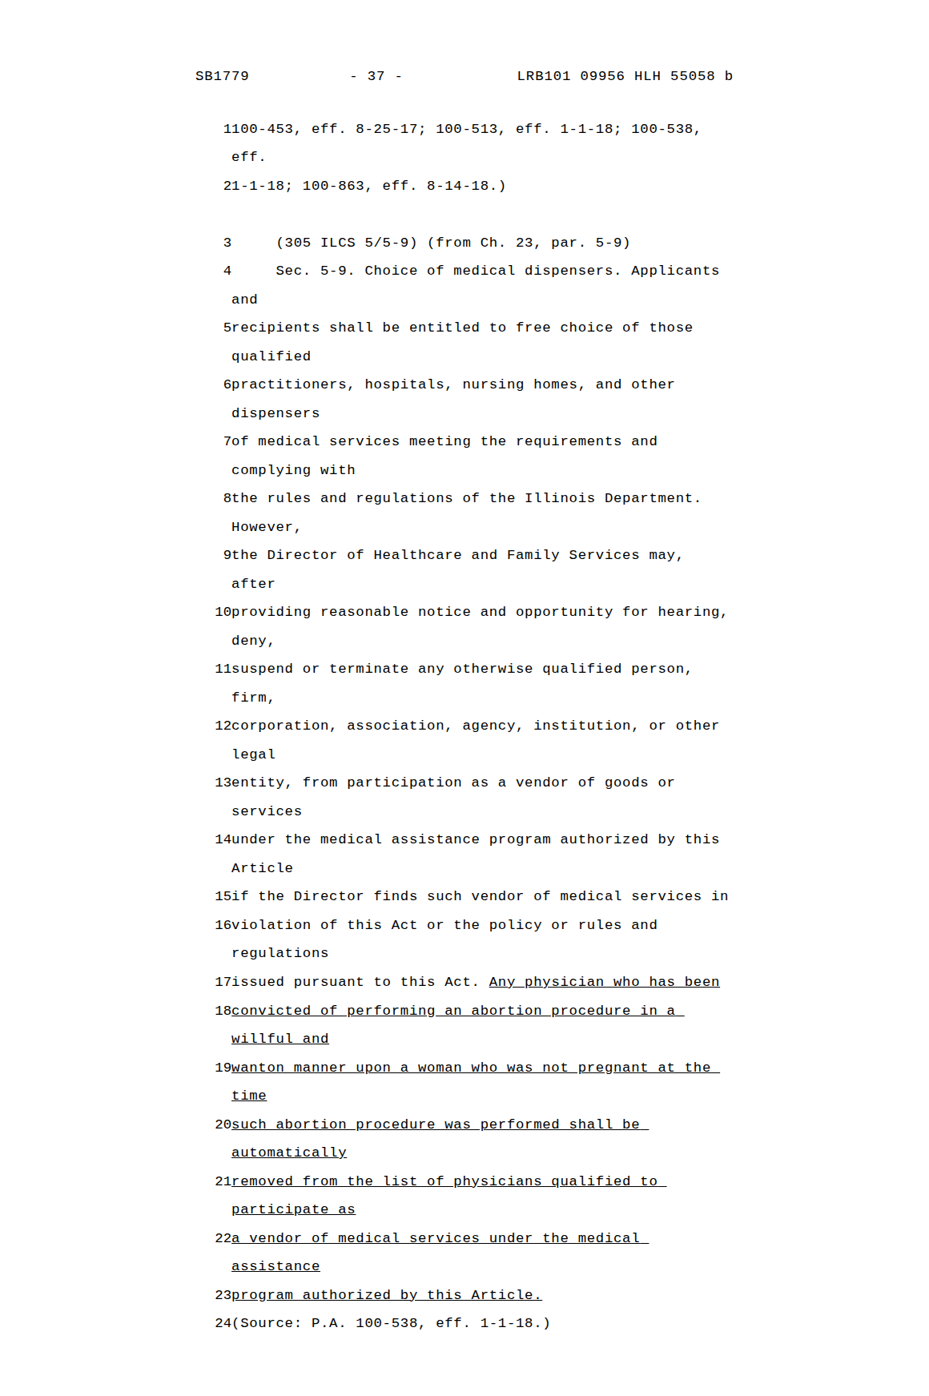SB1779 - 37 - LRB101 09956 HLH 55058 b
| 1 | 100-453, eff. 8-25-17; 100-513, eff. 1-1-18; 100-538, eff. |
| 2 | 1-1-18; 100-863, eff. 8-14-18.) |
| 3 | (305 ILCS 5/5-9) (from Ch. 23, par. 5-9) |
| 4 | Sec. 5-9. Choice of medical dispensers. Applicants and |
| 5 | recipients shall be entitled to free choice of those qualified |
| 6 | practitioners, hospitals, nursing homes, and other dispensers |
| 7 | of medical services meeting the requirements and complying with |
| 8 | the rules and regulations of the Illinois Department. However, |
| 9 | the Director of Healthcare and Family Services may, after |
| 10 | providing reasonable notice and opportunity for hearing, deny, |
| 11 | suspend or terminate any otherwise qualified person, firm, |
| 12 | corporation, association, agency, institution, or other legal |
| 13 | entity, from participation as a vendor of goods or services |
| 14 | under the medical assistance program authorized by this Article |
| 15 | if the Director finds such vendor of medical services in |
| 16 | violation of this Act or the policy or rules and regulations |
| 17 | issued pursuant to this Act. Any physician who has been |
| 18 | convicted of performing an abortion procedure in a willful and |
| 19 | wanton manner upon a woman who was not pregnant at the time |
| 20 | such abortion procedure was performed shall be automatically |
| 21 | removed from the list of physicians qualified to participate as |
| 22 | a vendor of medical services under the medical assistance |
| 23 | program authorized by this Article. |
| 24 | (Source: P.A. 100-538, eff. 1-1-18.) |